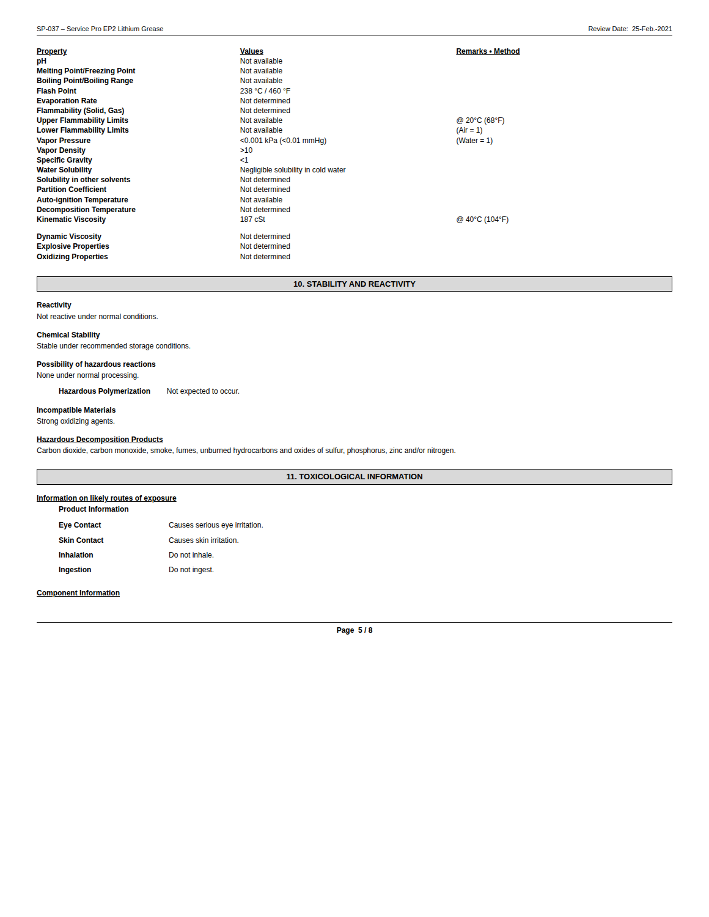SP-037 – Service Pro EP2 Lithium Grease Review Date: 25-Feb.-2021
| Property | Values | Remarks • Method |
| --- | --- | --- |
| pH | Not available | |
| Melting Point/Freezing Point | Not available | |
| Boiling Point/Boiling Range | Not available | |
| Flash Point | 238 °C / 460 °F | |
| Evaporation Rate | Not determined | |
| Flammability (Solid, Gas) | Not determined | |
| Upper Flammability Limits | Not available | @ 20°C (68°F) |
| Lower Flammability Limits | Not available | (Air = 1) |
| Vapor Pressure | <0.001 kPa (<0.01 mmHg) | (Water = 1) |
| Vapor Density | >10 | |
| Specific Gravity | <1 | |
| Water Solubility | Negligible solubility in cold water | |
| Solubility in other solvents | Not determined | |
| Partition Coefficient | Not determined | |
| Auto-ignition Temperature | Not available | |
| Decomposition Temperature | Not determined | |
| Kinematic Viscosity | 187 cSt | @ 40°C (104°F) |
| Dynamic Viscosity | Not determined | |
| Explosive Properties | Not determined | |
| Oxidizing Properties | Not determined | |
10. STABILITY AND REACTIVITY
Reactivity
Not reactive under normal conditions.
Chemical Stability
Stable under recommended storage conditions.
Possibility of hazardous reactions
None under normal processing.
Hazardous Polymerization Not expected to occur.
Incompatible Materials
Strong oxidizing agents.
Hazardous Decomposition Products
Carbon dioxide, carbon monoxide, smoke, fumes, unburned hydrocarbons and oxides of sulfur, phosphorus, zinc and/or nitrogen.
11. TOXICOLOGICAL INFORMATION
Information on likely routes of exposure
Product Information
| Eye Contact | Causes serious eye irritation. |
| Skin Contact | Causes skin irritation. |
| Inhalation | Do not inhale. |
| Ingestion | Do not ingest. |
Component Information
Page 5 / 8